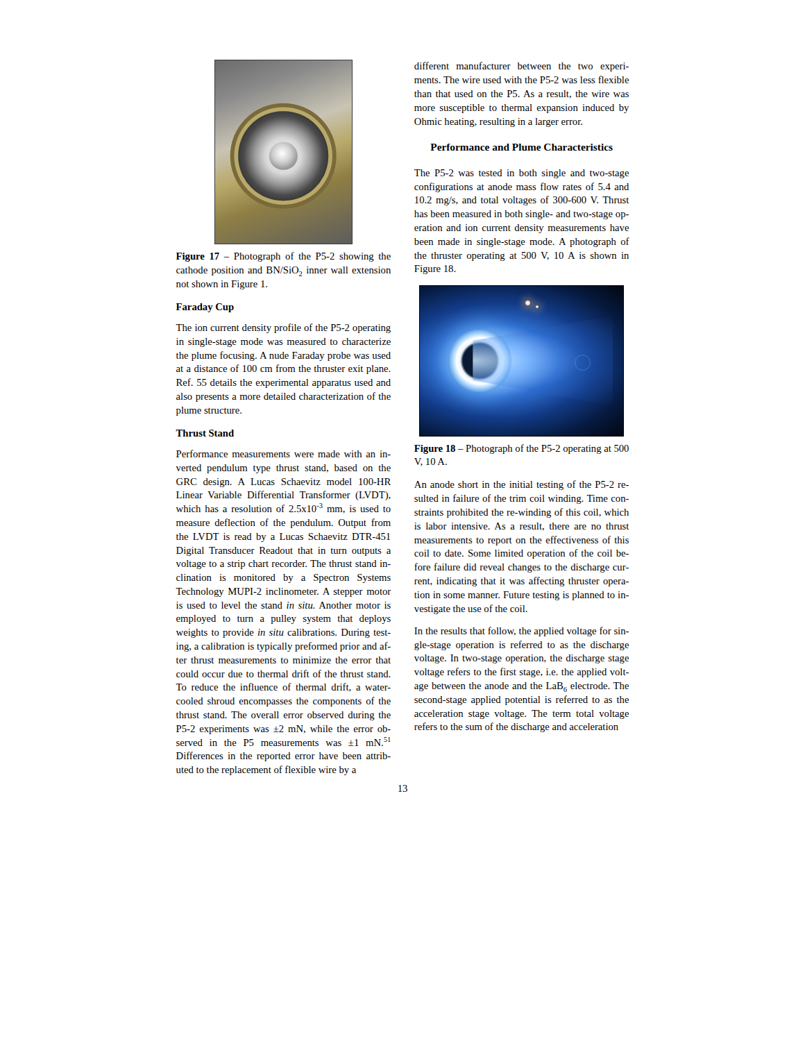Figure 17 – Photograph of the P5-2 showing the cathode position and BN/SiO2 inner wall extension not shown in Figure 1.
Faraday Cup
The ion current density profile of the P5-2 operating in single-stage mode was measured to characterize the plume focusing. A nude Faraday probe was used at a distance of 100 cm from the thruster exit plane. Ref. 55 details the experimental apparatus used and also presents a more detailed characterization of the plume structure.
Thrust Stand
Performance measurements were made with an inverted pendulum type thrust stand, based on the GRC design. A Lucas Schaevitz model 100-HR Linear Variable Differential Transformer (LVDT), which has a resolution of 2.5x10-3 mm, is used to measure deflection of the pendulum. Output from the LVDT is read by a Lucas Schaevitz DTR-451 Digital Transducer Readout that in turn outputs a voltage to a strip chart recorder. The thrust stand inclination is monitored by a Spectron Systems Technology MUPI-2 inclinometer. A stepper motor is used to level the stand in situ. Another motor is employed to turn a pulley system that deploys weights to provide in situ calibrations. During testing, a calibration is typically preformed prior and after thrust measurements to minimize the error that could occur due to thermal drift of the thrust stand. To reduce the influence of thermal drift, a water-cooled shroud encompasses the components of the thrust stand. The overall error observed during the P5-2 experiments was ±2 mN, while the error observed in the P5 measurements was ±1 mN.51 Differences in the reported error have been attributed to the replacement of flexible wire by a
different manufacturer between the two experiments. The wire used with the P5-2 was less flexible than that used on the P5. As a result, the wire was more susceptible to thermal expansion induced by Ohmic heating, resulting in a larger error.
Performance and Plume Characteristics
The P5-2 was tested in both single and two-stage configurations at anode mass flow rates of 5.4 and 10.2 mg/s, and total voltages of 300-600 V. Thrust has been measured in both single- and two-stage operation and ion current density measurements have been made in single-stage mode. A photograph of the thruster operating at 500 V, 10 A is shown in Figure 18.
Figure 18 – Photograph of the P5-2 operating at 500 V, 10 A.
An anode short in the initial testing of the P5-2 resulted in failure of the trim coil winding. Time constraints prohibited the re-winding of this coil, which is labor intensive. As a result, there are no thrust measurements to report on the effectiveness of this coil to date. Some limited operation of the coil before failure did reveal changes to the discharge current, indicating that it was affecting thruster operation in some manner. Future testing is planned to investigate the use of the coil.
In the results that follow, the applied voltage for single-stage operation is referred to as the discharge voltage. In two-stage operation, the discharge stage voltage refers to the first stage, i.e. the applied voltage between the anode and the LaB6 electrode. The second-stage applied potential is referred to as the acceleration stage voltage. The term total voltage refers to the sum of the discharge and acceleration
13